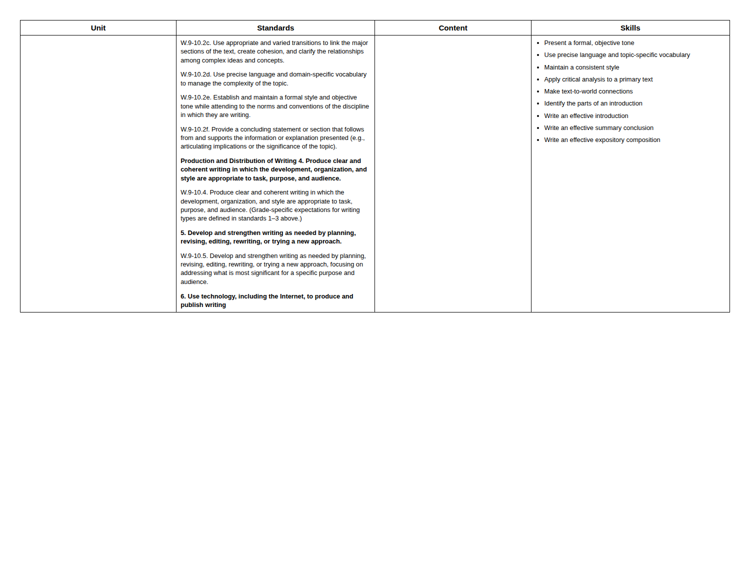| Unit | Standards | Content | Skills |
| --- | --- | --- | --- |
| | W.9-10.2c. Use appropriate and varied transitions to link the major sections of the text, create cohesion, and clarify the relationships among complex ideas and concepts. W.9-10.2d. Use precise language and domain-specific vocabulary to manage the complexity of the topic. W.9-10.2e. Establish and maintain a formal style and objective tone while attending to the norms and conventions of the discipline in which they are writing. W.9-10.2f. Provide a concluding statement or section that follows from and supports the information or explanation presented (e.g., articulating implications or the significance of the topic). Production and Distribution of Writing 4. Produce clear and coherent writing in which the development, organization, and style are appropriate to task, purpose, and audience. W.9-10.4. Produce clear and coherent writing in which the development, organization, and style are appropriate to task, purpose, and audience. (Grade-specific expectations for writing types are defined in standards 1–3 above.) 5. Develop and strengthen writing as needed by planning, revising, editing, rewriting, or trying a new approach. W.9-10.5. Develop and strengthen writing as needed by planning, revising, editing, rewriting, or trying a new approach, focusing on addressing what is most significant for a specific purpose and audience. 6. Use technology, including the Internet, to produce and publish writing | | Present a formal, objective tone Use precise language and topic-specific vocabulary Maintain a consistent style Apply critical analysis to a primary text Make text-to-world connections Identify the parts of an introduction Write an effective introduction Write an effective summary conclusion Write an effective expository composition |